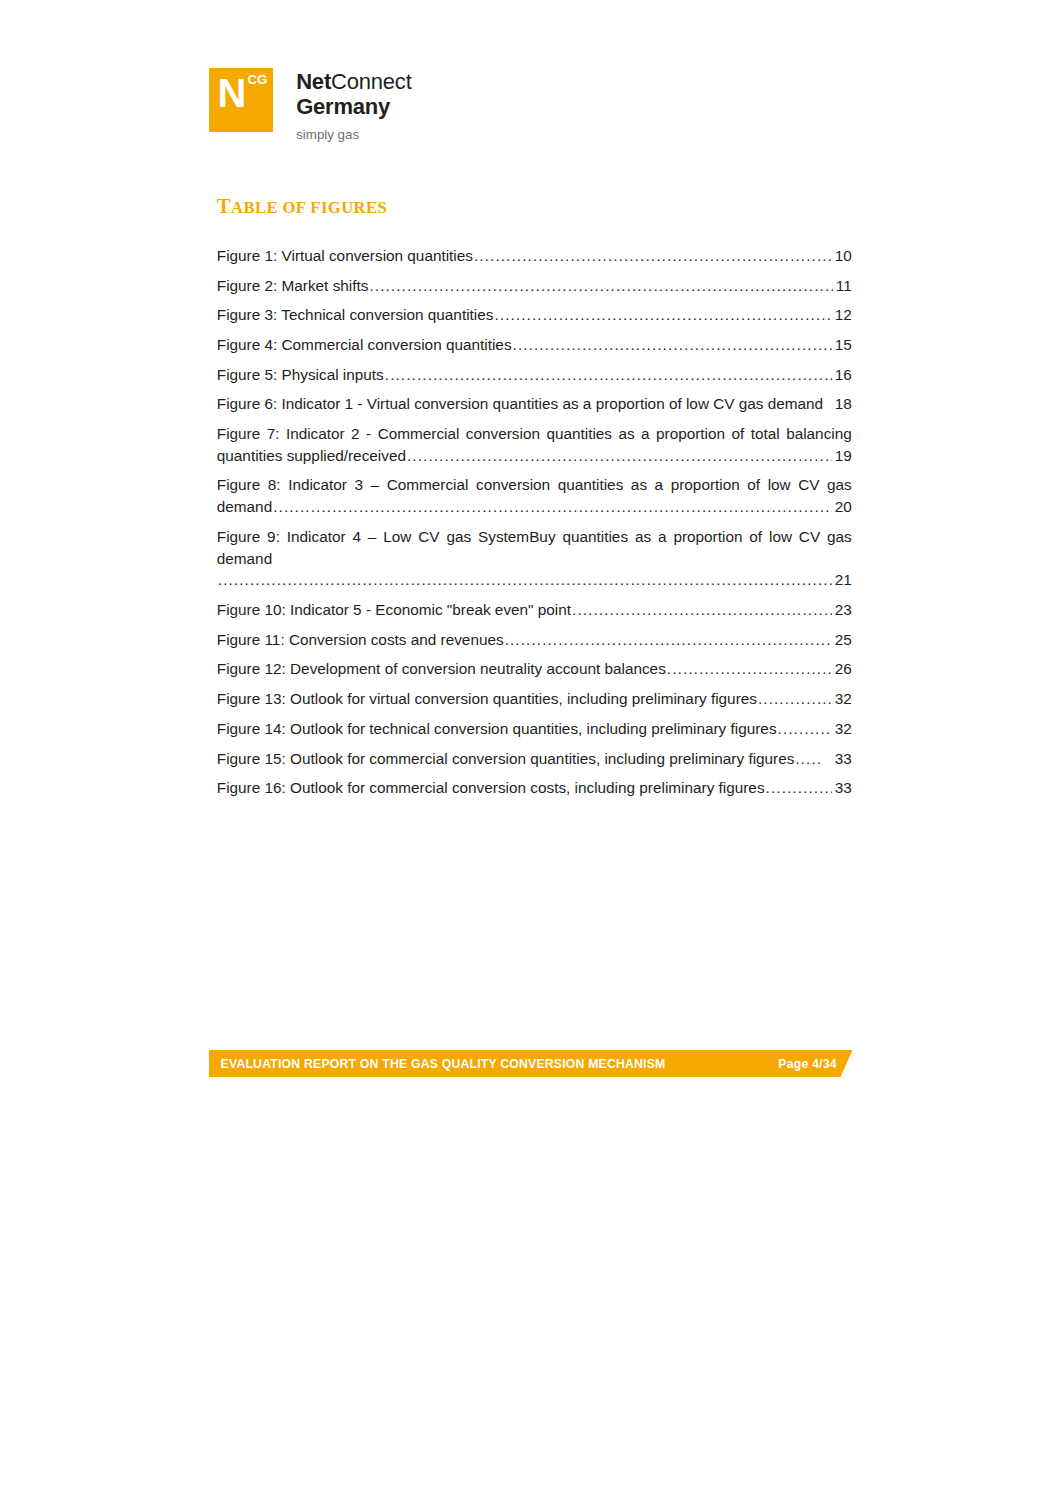N CG
NetConnect
Germany
simply gas
TABLE OF FIGURES
Figure 1: Virtual conversion quantities .................................................................................. 10
Figure 2: Market shifts ....................................................................................................... 11
Figure 3: Technical conversion quantities ............................................................................. 12
Figure 4: Commercial conversion quantities .......................................................................... 15
Figure 5: Physical inputs .................................................................................................... 16
Figure 6: Indicator 1 - Virtual conversion quantities as a proportion of low CV gas demand 18
Figure 7: Indicator 2 - Commercial conversion quantities as a proportion of total balancing quantities supplied/received ................................................................................................. 19
Figure 8: Indicator 3 – Commercial conversion quantities as a proportion of low CV gas demand ................................................................................................................. 20
Figure 9: Indicator 4 – Low CV gas SystemBuy quantities as a proportion of low CV gas demand ................................................................................................................................. 21
Figure 10: Indicator 5 - Economic "break even" point ........................................................... 23
Figure 11: Conversion costs and revenues ............................................................................. 25
Figure 12: Development of conversion neutrality account balances ..................................... 26
Figure 13: Outlook for virtual conversion quantities, including preliminary figures .............. 32
Figure 14: Outlook for technical conversion quantities, including preliminary figures .......... 32
Figure 15: Outlook for commercial conversion quantities, including preliminary figures ..... 33
Figure 16: Outlook for commercial conversion costs, including preliminary figures ............. 33
EVALUATION REPORT ON THE GAS QUALITY CONVERSION MECHANISM Page 4/34